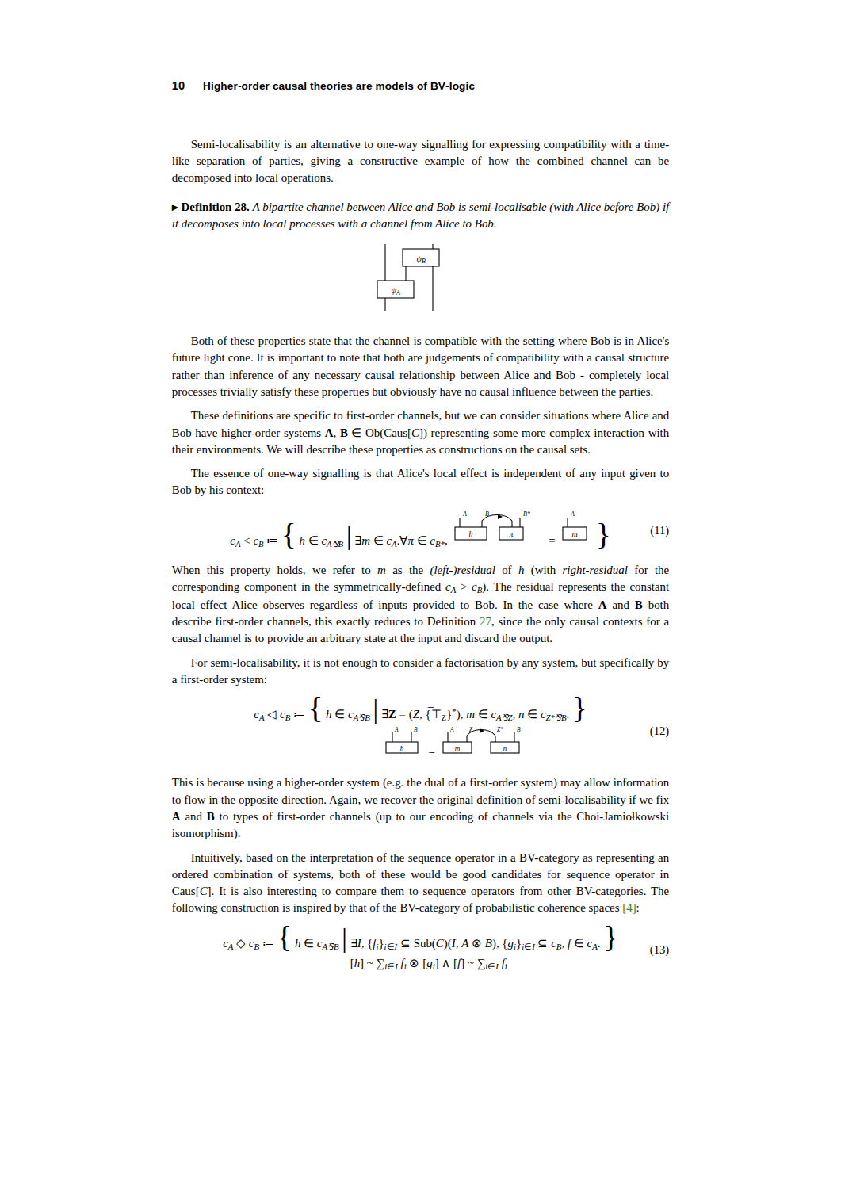10 Higher-order causal theories are models of BV-logic
Semi-localisability is an alternative to one-way signalling for expressing compatibility with a time-like separation of parties, giving a constructive example of how the combined channel can be decomposed into local operations.
▸ Definition 28. A bipartite channel between Alice and Bob is semi-localisable (with Alice before Bob) if it decomposes into local processes with a channel from Alice to Bob.
ψB ψA
Both of these properties state that the channel is compatible with the setting where Bob is in Alice's future light cone. It is important to note that both are judgements of compatibility with a causal structure rather than inference of any necessary causal relationship between Alice and Bob - completely local processes trivially satisfy these properties but obviously have no causal influence between the parties.
These definitions are specific to first-order channels, but we can consider situations where Alice and Bob have higher-order systems A, B ∈ Ob(Caus[C]) representing some more complex interaction with their environments. We will describe these properties as constructions on the causal sets.
The essence of one-way signalling is that Alice's local effect is independent of any input given to Bob by his context:
cA < cB ≔ { h ∈ cA⅋B | ∃m ∈ cA.∀π ∈ cB*, h π A B B* = m A }
(11)
When this property holds, we refer to m as the (left-)residual of h (with right-residual for the corresponding component in the symmetrically-defined cA > cB). The residual represents the constant local effect Alice observes regardless of inputs provided to Bob. In the case where A and B both describe first-order channels, this exactly reduces to Definition 27, since the only causal contexts for a causal channel is to provide an arbitrary state at the input and discard the output.
For semi-localisability, it is not enough to consider a factorisation by any system, but specifically by a first-order system:
cA ◁ cB ≔ { h ∈ cA⅋B | ∃Z = (Z, {⊤̅Z}*), m ∈ cA⅋Z, n ∈ cZ*⅋B. h A B = m n A Z Z* B }
(12)
This is because using a higher-order system (e.g. the dual of a first-order system) may allow information to flow in the opposite direction. Again, we recover the original definition of semi-localisability if we fix A and B to types of first-order channels (up to our encoding of channels via the Choi-Jamiołkowski isomorphism).
Intuitively, based on the interpretation of the sequence operator in a BV-category as representing an ordered combination of systems, both of these would be good candidates for sequence operator in Caus[C]. It is also interesting to compare them to sequence operators from other BV-categories. The following construction is inspired by that of the BV-category of probabilistic coherence spaces [4]:
cA ◇ cB ≔ { h ∈ cA⅋B | ∃I, {fi}i∈I ⊆ Sub(C)(I, A ⊗ B), {gi}i∈I ⊆ cB, f ∈ cA. [h] ~ ∑i∈I fi ⊗ [gi] ∧ [f] ~ ∑i∈I fi }
(13)